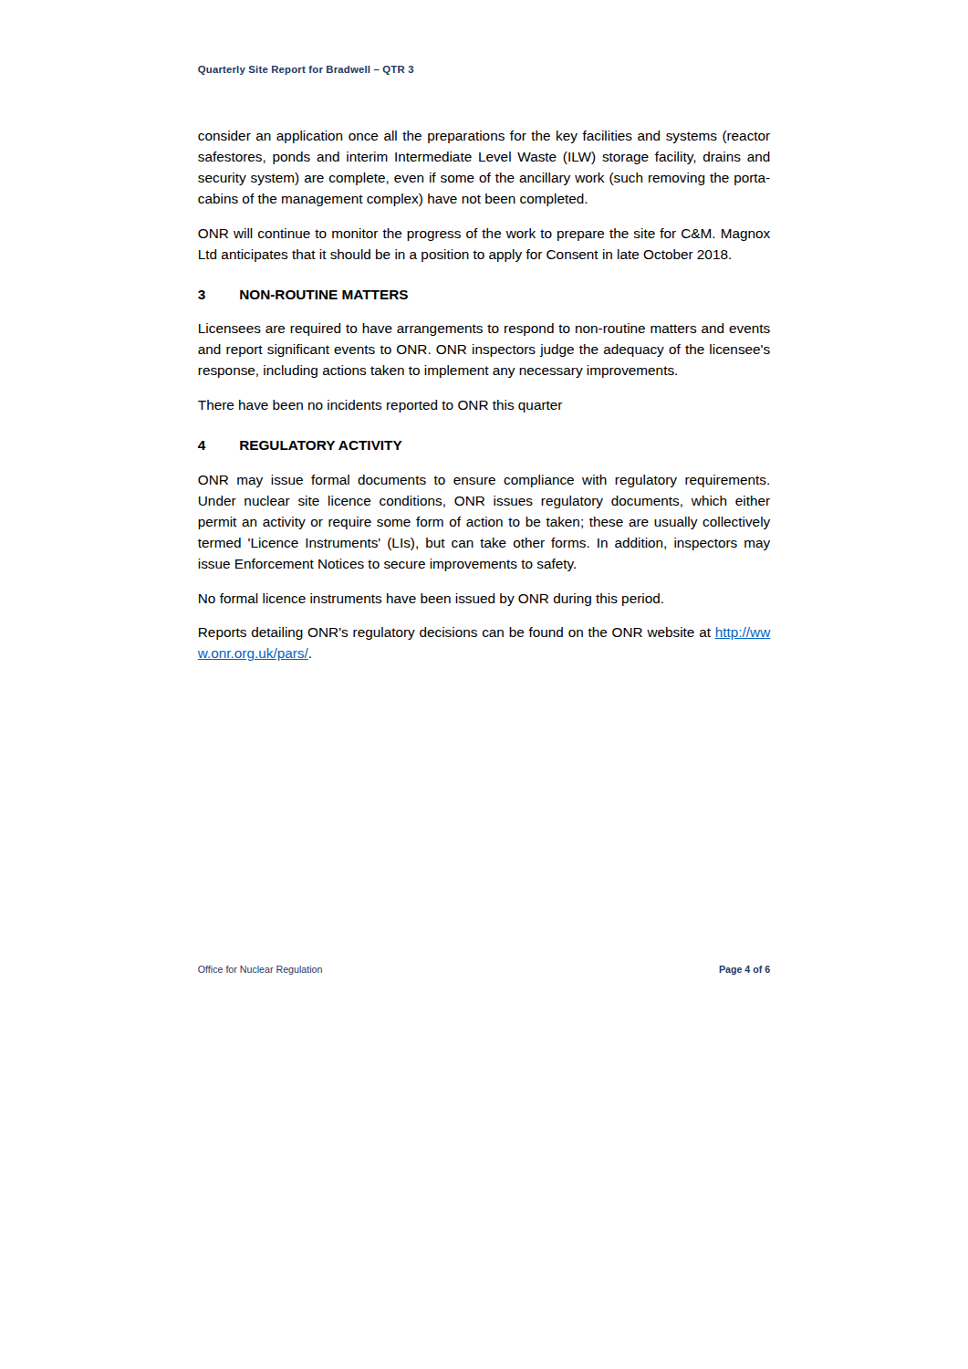Quarterly Site Report for Bradwell – QTR 3
consider an application once all the preparations for the key facilities and systems (reactor safestores, ponds and interim Intermediate Level Waste (ILW) storage facility, drains and security system) are complete, even if some of the ancillary work (such removing the porta-cabins of the management complex) have not been completed.
ONR will continue to monitor the progress of the work to prepare the site for C&M. Magnox Ltd anticipates that it should be in a position to apply for Consent in late October 2018.
3 Non-routine matters
Licensees are required to have arrangements to respond to non-routine matters and events and report significant events to ONR. ONR inspectors judge the adequacy of the licensee's response, including actions taken to implement any necessary improvements.
There have been no incidents reported to ONR this quarter
4 Regulatory activity
ONR may issue formal documents to ensure compliance with regulatory requirements. Under nuclear site licence conditions, ONR issues regulatory documents, which either permit an activity or require some form of action to be taken; these are usually collectively termed 'Licence Instruments' (LIs), but can take other forms. In addition, inspectors may issue Enforcement Notices to secure improvements to safety.
No formal licence instruments have been issued by ONR during this period.
Reports detailing ONR's regulatory decisions can be found on the ONR website at http://www.onr.org.uk/pars/.
Office for Nuclear Regulation
Page 4 of 6